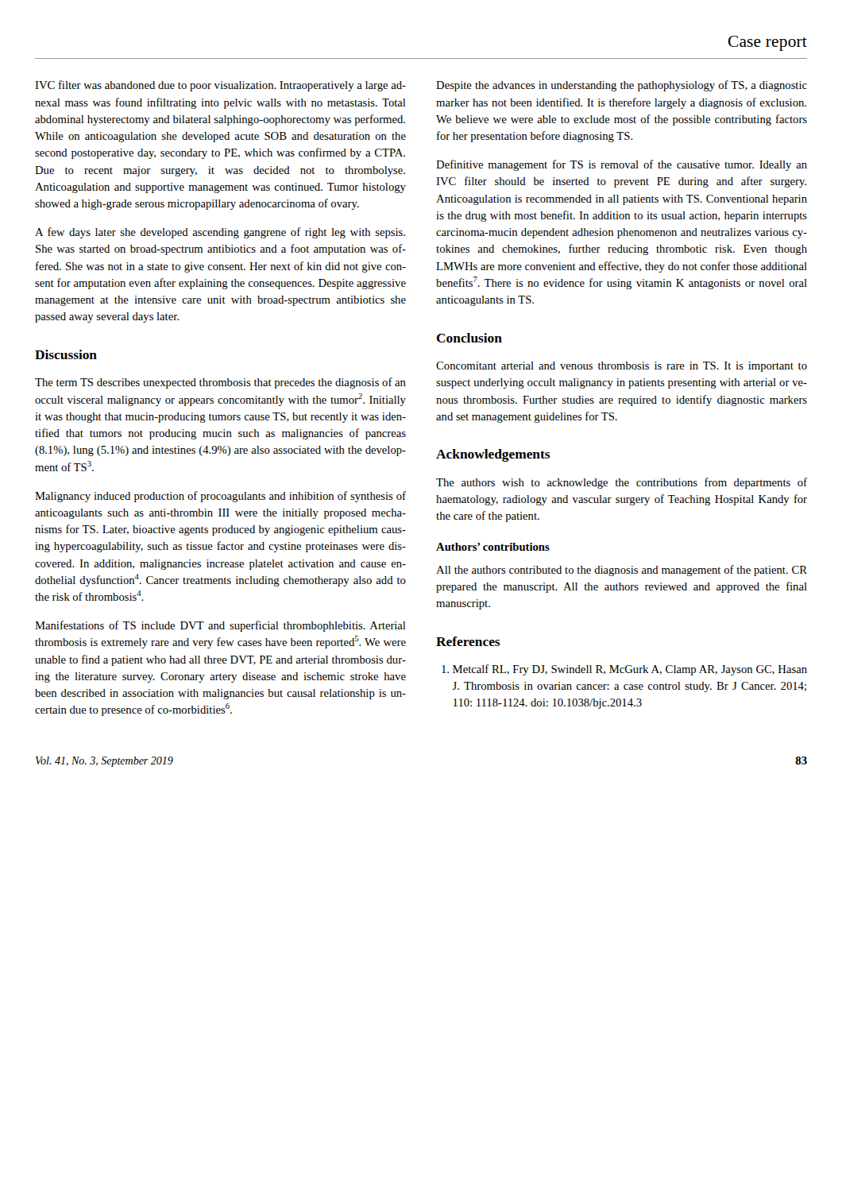Case report
IVC filter was abandoned due to poor visualization. Intraoperatively a large adnexal mass was found infiltrating into pelvic walls with no metastasis. Total abdominal hysterectomy and bilateral salphingo-oophorectomy was performed. While on anticoagulation she developed acute SOB and desaturation on the second postoperative day, secondary to PE, which was confirmed by a CTPA. Due to recent major surgery, it was decided not to thrombolyse. Anticoagulation and supportive management was continued. Tumor histology showed a high-grade serous micropapillary adenocarcinoma of ovary.
A few days later she developed ascending gangrene of right leg with sepsis. She was started on broad-spectrum antibiotics and a foot amputation was offered. She was not in a state to give consent. Her next of kin did not give consent for amputation even after explaining the consequences. Despite aggressive management at the intensive care unit with broad-spectrum antibiotics she passed away several days later.
Discussion
The term TS describes unexpected thrombosis that precedes the diagnosis of an occult visceral malignancy or appears concomitantly with the tumor2. Initially it was thought that mucin-producing tumors cause TS, but recently it was identified that tumors not producing mucin such as malignancies of pancreas (8.1%), lung (5.1%) and intestines (4.9%) are also associated with the development of TS3.
Malignancy induced production of procoagulants and inhibition of synthesis of anticoagulants such as anti-thrombin III were the initially proposed mechanisms for TS. Later, bioactive agents produced by angiogenic epithelium causing hypercoagulability, such as tissue factor and cystine proteinases were discovered. In addition, malignancies increase platelet activation and cause endothelial dysfunction4. Cancer treatments including chemotherapy also add to the risk of thrombosis4.
Manifestations of TS include DVT and superficial thrombophlebitis. Arterial thrombosis is extremely rare and very few cases have been reported5. We were unable to find a patient who had all three DVT, PE and arterial thrombosis during the literature survey. Coronary artery disease and ischemic stroke have been described in association with malignancies but causal relationship is uncertain due to presence of co-morbidities6.
Despite the advances in understanding the pathophysiology of TS, a diagnostic marker has not been identified. It is therefore largely a diagnosis of exclusion. We believe we were able to exclude most of the possible contributing factors for her presentation before diagnosing TS.
Definitive management for TS is removal of the causative tumor. Ideally an IVC filter should be inserted to prevent PE during and after surgery. Anticoagulation is recommended in all patients with TS. Conventional heparin is the drug with most benefit. In addition to its usual action, heparin interrupts carcinoma-mucin dependent adhesion phenomenon and neutralizes various cytokines and chemokines, further reducing thrombotic risk. Even though LMWHs are more convenient and effective, they do not confer those additional benefits7. There is no evidence for using vitamin K antagonists or novel oral anticoagulants in TS.
Conclusion
Concomitant arterial and venous thrombosis is rare in TS. It is important to suspect underlying occult malignancy in patients presenting with arterial or venous thrombosis. Further studies are required to identify diagnostic markers and set management guidelines for TS.
Acknowledgements
The authors wish to acknowledge the contributions from departments of haematology, radiology and vascular surgery of Teaching Hospital Kandy for the care of the patient.
Authors’ contributions
All the authors contributed to the diagnosis and management of the patient. CR prepared the manuscript. All the authors reviewed and approved the final manuscript.
References
Metcalf RL, Fry DJ, Swindell R, McGurk A, Clamp AR, Jayson GC, Hasan J. Thrombosis in ovarian cancer: a case control study. Br J Cancer. 2014; 110: 1118-1124. doi: 10.1038/bjc.2014.3
Vol. 41, No. 3, September 2019 83